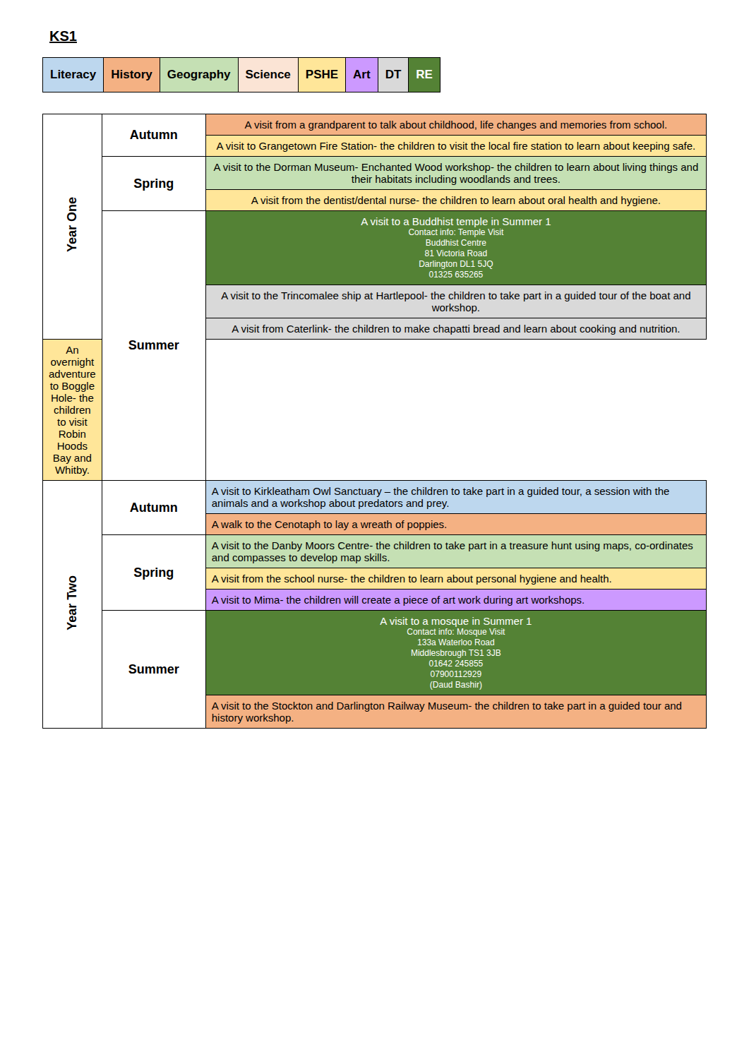KS1
| Literacy | History | Geography | Science | PSHE | Art | DT | RE |
| Year One | Autumn | A visit from a grandparent to talk about childhood, life changes and memories from school. |
| A visit to Grangetown Fire Station- the children to visit the local fire station to learn about keeping safe. |
| Spring | A visit to the Dorman Museum- Enchanted Wood workshop- the children to learn about living things and their habitats including woodlands and trees. |
| A visit from the dentist/dental nurse- the children to learn about oral health and hygiene. |
| Summer | A visit to a Buddhist temple in Summer 1 Contact info: Temple Visit Buddhist Centre 81 Victoria Road Darlington DL1 5JQ 01325 635265 |
| A visit to the Trincomalee ship at Hartlepool- the children to take part in a guided tour of the boat and workshop. |
| A visit from Caterlink- the children to make chapatti bread and learn about cooking and nutrition. |
| An overnight adventure to Boggle Hole- the children to visit Robin Hoods Bay and Whitby. |
| Year Two | Autumn | A visit to Kirkleatham Owl Sanctuary – the children to take part in a guided tour, a session with the animals and a workshop about predators and prey. |
| A walk to the Cenotaph to lay a wreath of poppies. |
| Spring | A visit to the Danby Moors Centre- the children to take part in a treasure hunt using maps, co-ordinates and compasses to develop map skills. |
| A visit from the school nurse- the children to learn about personal hygiene and health. |
| A visit to Mima- the children will create a piece of art work during art workshops. |
| Summer | A visit to a mosque in Summer 1 Contact info: Mosque Visit 133a Waterloo Road Middlesbrough TS1 3JB 01642 245855 07900112929 (Daud Bashir) |
| A visit to the Stockton and Darlington Railway Museum- the children to take part in a guided tour and history workshop. |